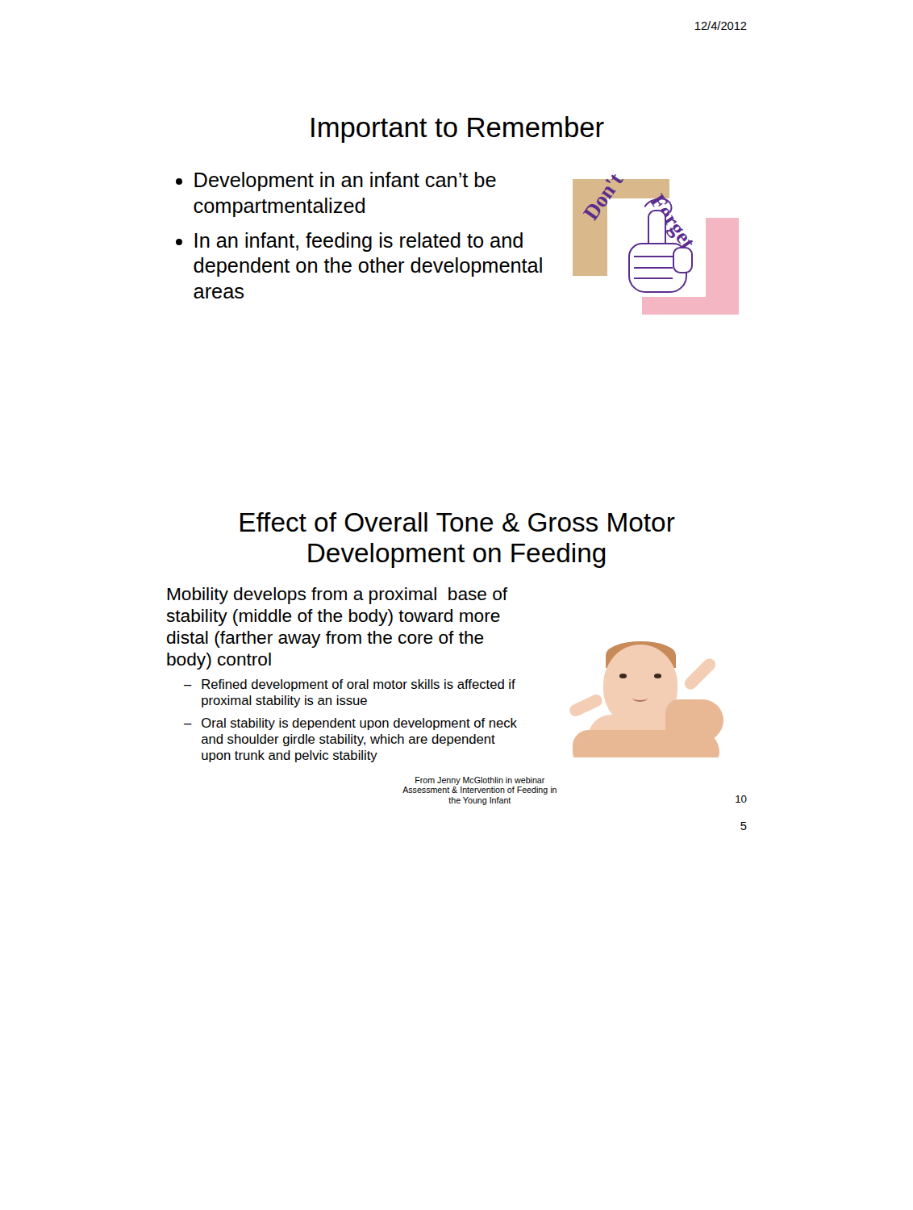12/4/2012
Important to Remember
Development in an infant can’t be compartmentalized
In an infant, feeding is related to and dependent on the other developmental areas
Don't
Forget
Effect of Overall Tone & Gross Motor Development on Feeding
Mobility develops from a proximal base of stability (middle of the body) toward more distal (farther away from the core of the body) control
Refined development of oral motor skills is affected if proximal stability is an issue
Oral stability is dependent upon development of neck and shoulder girdle stability, which are dependent upon trunk and pelvic stability
From Jenny McGlothlin in webinar
Assessment & Intervention of Feeding in
the Young Infant
10
5